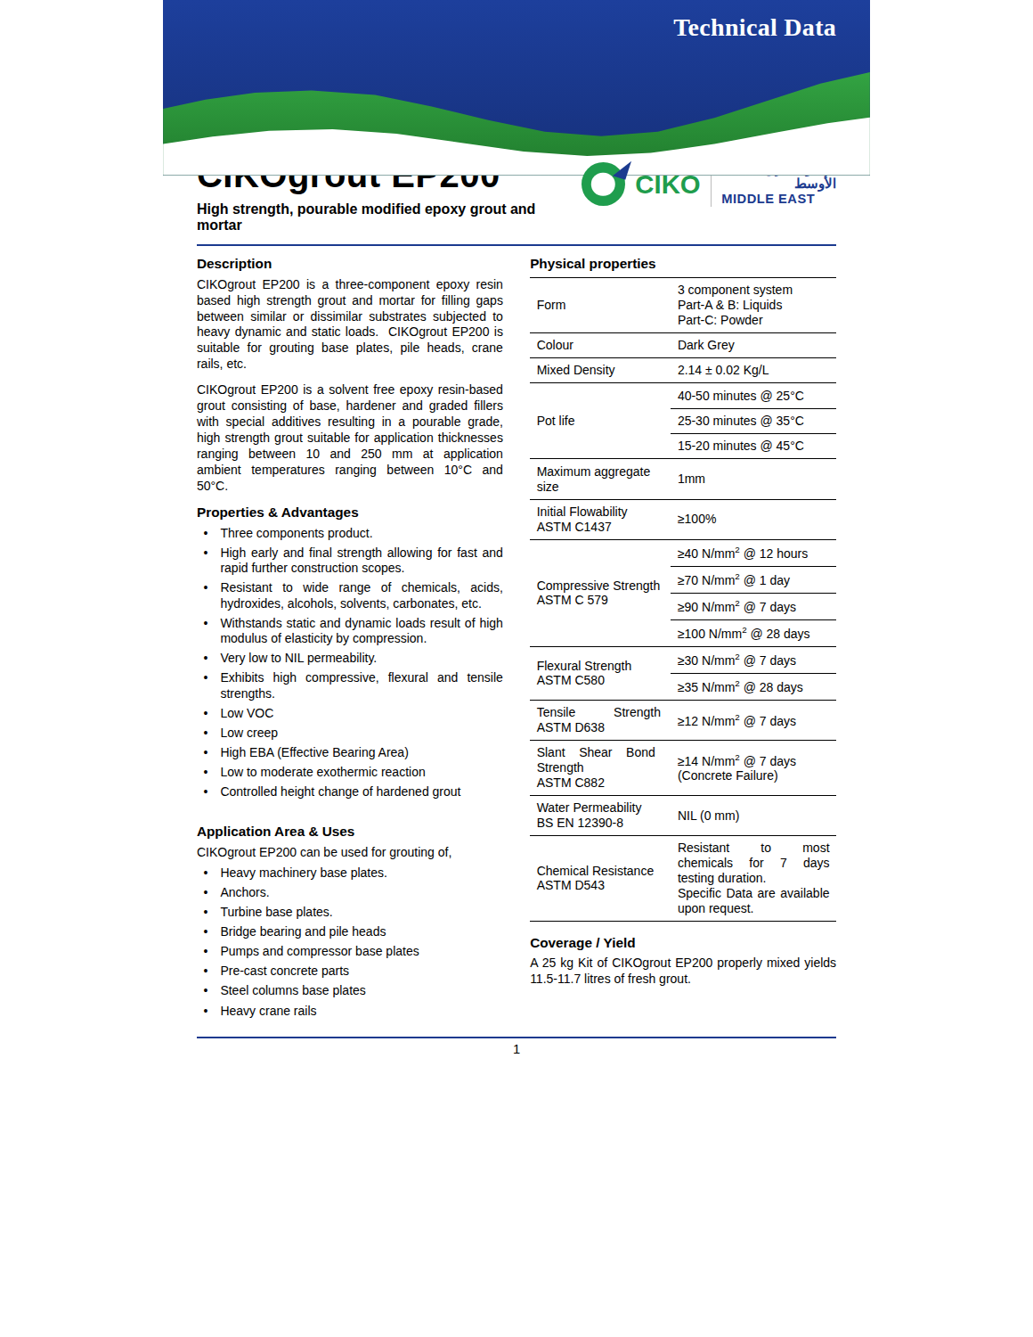Technical Data
CIKOgrout EP200
High strength, pourable modified epoxy grout and mortar
CIKO
سيكو الشرق الأوسط
MIDDLE EAST
Description
CIKOgrout EP200 is a three-component epoxy resin based high strength grout and mortar for filling gaps between similar or dissimilar substrates subjected to heavy dynamic and static loads. CIKOgrout EP200 is suitable for grouting base plates, pile heads, crane rails, etc.
CIKOgrout EP200 is a solvent free epoxy resin-based grout consisting of base, hardener and graded fillers with special additives resulting in a pourable grade, high strength grout suitable for application thicknesses ranging between 10 and 250 mm at application ambient temperatures ranging between 10°C and 50°C.
Properties & Advantages
Three components product.
High early and final strength allowing for fast and rapid further construction scopes.
Resistant to wide range of chemicals, acids, hydroxides, alcohols, solvents, carbonates, etc.
Withstands static and dynamic loads result of high modulus of elasticity by compression.
Very low to NIL permeability.
Exhibits high compressive, flexural and tensile strengths.
Low VOC
Low creep
High EBA (Effective Bearing Area)
Low to moderate exothermic reaction
Controlled height change of hardened grout
Application Area & Uses
CIKOgrout EP200 can be used for grouting of,
Heavy machinery base plates.
Anchors.
Turbine base plates.
Bridge bearing and pile heads
Pumps and compressor base plates
Pre-cast concrete parts
Steel columns base plates
Heavy crane rails
Physical properties
| Form | 3 component system Part-A & B: Liquids Part-C: Powder |
| Colour | Dark Grey |
| Mixed Density | 2.14 ± 0.02 Kg/L |
| Pot life | 40-50 minutes @ 25°C |
| 25-30 minutes @ 35°C |
| 15-20 minutes @ 45°C |
| Maximum aggregate size | 1mm |
| Initial Flowability ASTM C1437 | ≥100% |
| Compressive Strength ASTM C 579 | ≥40 N/mm 2 @ 12 hours |
| ≥70 N/mm 2 @ 1 day |
| ≥90 N/mm 2 @ 7 days |
| ≥100 N/mm 2 @ 28 days |
| Flexural Strength ASTM C580 | ≥30 N/mm 2 @ 7 days |
| ≥35 N/mm 2 @ 28 days |
| Tensile Strength ASTM D638 | ≥12 N/mm 2 @ 7 days |
| Slant Shear Bond Strength ASTM C882 | ≥14 N/mm 2 @ 7 days (Concrete Failure) |
| Water Permeability BS EN 12390-8 | NIL (0 mm) |
| Chemical Resistance ASTM D543 | Resistant to most chemicals for 7 days testing duration. Specific Data are available upon request. |
Coverage / Yield
A 25 kg Kit of CIKOgrout EP200 properly mixed yields 11.5-11.7 litres of fresh grout.
1